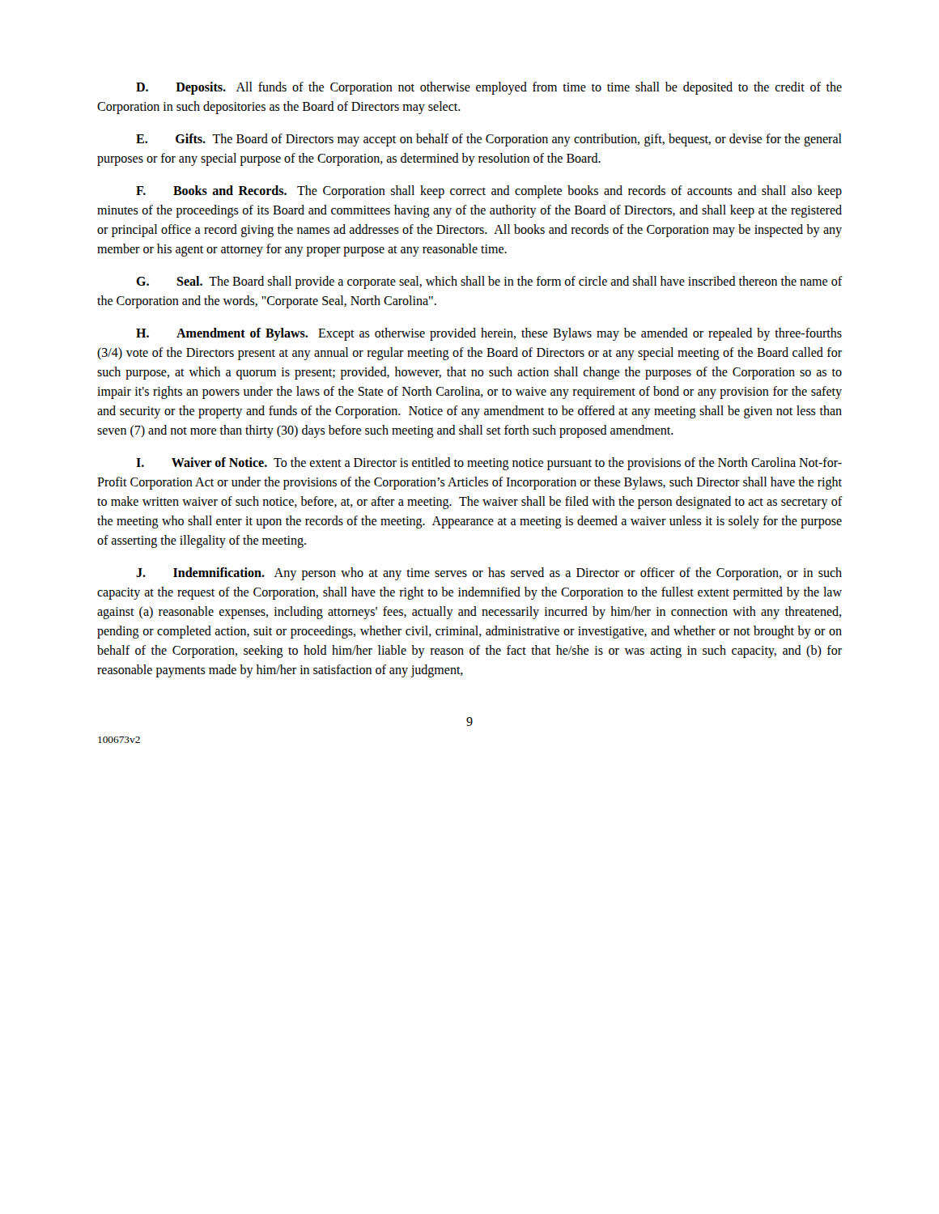D. Deposits. All funds of the Corporation not otherwise employed from time to time shall be deposited to the credit of the Corporation in such depositories as the Board of Directors may select.
E. Gifts. The Board of Directors may accept on behalf of the Corporation any contribution, gift, bequest, or devise for the general purposes or for any special purpose of the Corporation, as determined by resolution of the Board.
F. Books and Records. The Corporation shall keep correct and complete books and records of accounts and shall also keep minutes of the proceedings of its Board and committees having any of the authority of the Board of Directors, and shall keep at the registered or principal office a record giving the names ad addresses of the Directors. All books and records of the Corporation may be inspected by any member or his agent or attorney for any proper purpose at any reasonable time.
G. Seal. The Board shall provide a corporate seal, which shall be in the form of circle and shall have inscribed thereon the name of the Corporation and the words, "Corporate Seal, North Carolina".
H. Amendment of Bylaws. Except as otherwise provided herein, these Bylaws may be amended or repealed by three-fourths (3/4) vote of the Directors present at any annual or regular meeting of the Board of Directors or at any special meeting of the Board called for such purpose, at which a quorum is present; provided, however, that no such action shall change the purposes of the Corporation so as to impair it's rights an powers under the laws of the State of North Carolina, or to waive any requirement of bond or any provision for the safety and security or the property and funds of the Corporation. Notice of any amendment to be offered at any meeting shall be given not less than seven (7) and not more than thirty (30) days before such meeting and shall set forth such proposed amendment.
I. Waiver of Notice. To the extent a Director is entitled to meeting notice pursuant to the provisions of the North Carolina Not-for-Profit Corporation Act or under the provisions of the Corporation’s Articles of Incorporation or these Bylaws, such Director shall have the right to make written waiver of such notice, before, at, or after a meeting. The waiver shall be filed with the person designated to act as secretary of the meeting who shall enter it upon the records of the meeting. Appearance at a meeting is deemed a waiver unless it is solely for the purpose of asserting the illegality of the meeting.
J. Indemnification. Any person who at any time serves or has served as a Director or officer of the Corporation, or in such capacity at the request of the Corporation, shall have the right to be indemnified by the Corporation to the fullest extent permitted by the law against (a) reasonable expenses, including attorneys' fees, actually and necessarily incurred by him/her in connection with any threatened, pending or completed action, suit or proceedings, whether civil, criminal, administrative or investigative, and whether or not brought by or on behalf of the Corporation, seeking to hold him/her liable by reason of the fact that he/she is or was acting in such capacity, and (b) for reasonable payments made by him/her in satisfaction of any judgment,
9
100673v2